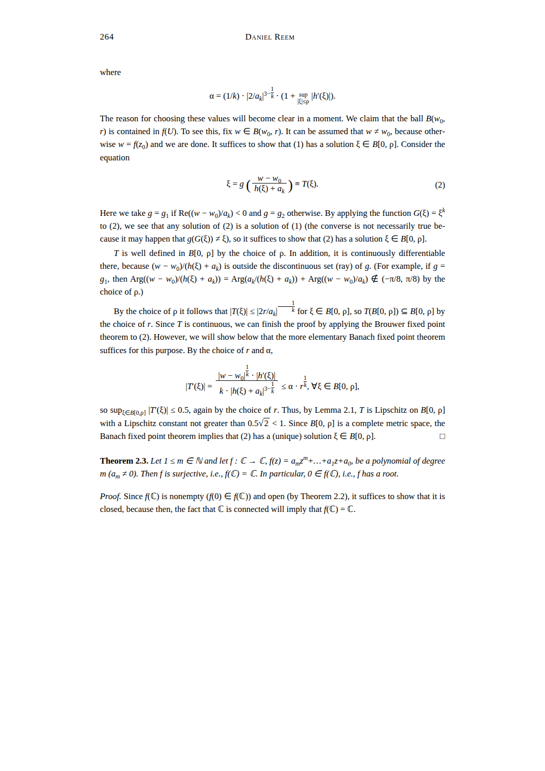264 Daniel Reem
where
α = (1/k) · |2/ak|3−1 k · (1 + sup|ξ|≤ρ |h′(ξ)|).
The reason for choosing these values will become clear in a moment. We claim that the ball B(w0, r) is contained in f(U). To see this, fix w ∈ B(w0, r). It can be assumed that w ≠ w0, because otherwise w = f(z0) and we are done. It suffices to show that (1) has a solution ξ ∈ B[0, ρ]. Consider the equation
ξ = g (w − w0 h(ξ) + ak) ≡ T(ξ). (2)
Here we take g = g1 if Re((w − w0)/ak) < 0 and g = g2 otherwise. By applying the function G(ξ) = ξk to (2), we see that any solution of (2) is a solution of (1) (the converse is not necessarily true because it may happen that g(G(ξ)) ≠ ξ), so it suffices to show that (2) has a solution ξ ∈ B[0, ρ].
T is well defined in B[0, ρ] by the choice of ρ. In addition, it is continuously differentiable there, because (w − w0)/(h(ξ) + ak) is outside the discontinuous set (ray) of g. (For example, if g = g1, then Arg((w − w0)/(h(ξ) + ak)) = Arg(ak/(h(ξ) + ak)) + Arg((w − w0)/ak) ∉ (−π/8, π/8) by the choice of ρ.)
By the choice of ρ it follows that |T(ξ)| ≤ |2r/ak|1 k for ξ ∈ B[0, ρ], so T(B[0, ρ]) ⊆ B[0, ρ] by the choice of r. Since T is continuous, we can finish the proof by applying the Brouwer fixed point theorem to (2). However, we will show below that the more elementary Banach fixed point theorem suffices for this purpose. By the choice of r and α,
|T′(ξ)| = |w − w0|1 k · |h′(ξ)|k · |h(ξ) + ak|3−1 k ≤ α · r 1 k, ∀ξ ∈ B[0, ρ],
so supξ∈B[0,ρ] |T′(ξ)| ≤ 0.5, again by the choice of r. Thus, by Lemma 2.1, T is Lipschitz on B[0, ρ] with a Lipschitz constant not greater than 0.5√2 < 1. Since B[0, ρ] is a complete metric space, the Banach fixed point theorem implies that (2) has a (unique) solution ξ ∈ B[0, ρ]. □
Theorem 2.3. Let 1 ≤ m ∈ ℕ and let f : ℂ → ℂ, f(z) = amzm+…+a1z+a0, be a polynomial of degree m (am ≠ 0). Then f is surjective, i.e., f(ℂ) = ℂ. In particular, 0 ∈ f(ℂ), i.e., f has a root.
Proof. Since f(ℂ) is nonempty (f(0) ∈ f(ℂ)) and open (by Theorem 2.2), it suffices to show that it is closed, because then, the fact that ℂ is connected will imply that f(ℂ) = ℂ.